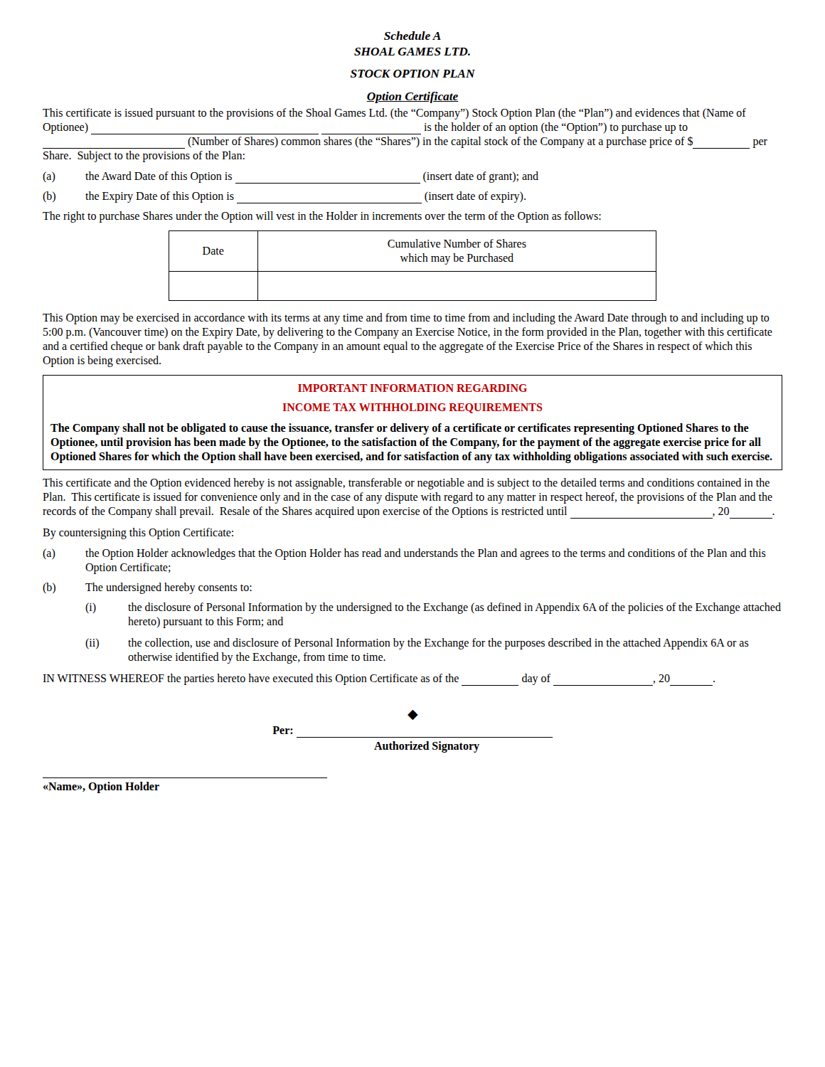Schedule A
SHOAL GAMES LTD.
STOCK OPTION PLAN
Option Certificate
This certificate is issued pursuant to the provisions of the Shoal Games Ltd. (the “Company”) Stock Option Plan (the “Plan”) and evidences that (Name of Optionee) is the holder of an option (the “Option”) to purchase up to (Number of Shares) common shares (the “Shares”) in the capital stock of the Company at a purchase price of $ per Share. Subject to the provisions of the Plan:
(a)
the Award Date of this Option is (insert date of grant); and
(b)
the Expiry Date of this Option is (insert date of expiry).
The right to purchase Shares under the Option will vest in the Holder in increments over the term of the Option as follows:
| Date | Cumulative Number of Shares which may be Purchased |
This Option may be exercised in accordance with its terms at any time and from time to time from and including the Award Date through to and including up to 5:00 p.m. (Vancouver time) on the Expiry Date, by delivering to the Company an Exercise Notice, in the form provided in the Plan, together with this certificate and a certified cheque or bank draft payable to the Company in an amount equal to the aggregate of the Exercise Price of the Shares in respect of which this Option is being exercised.
IMPORTANT INFORMATION REGARDING
INCOME TAX WITHHOLDING REQUIREMENTS
The Company shall not be obligated to cause the issuance, transfer or delivery of a certificate or certificates representing Optioned Shares to the Optionee, until provision has been made by the Optionee, to the satisfaction of the Company, for the payment of the aggregate exercise price for all Optioned Shares for which the Option shall have been exercised, and for satisfaction of any tax withholding obligations associated with such exercise.
This certificate and the Option evidenced hereby is not assignable, transferable or negotiable and is subject to the detailed terms and conditions contained in the Plan. This certificate is issued for convenience only and in the case of any dispute with regard to any matter in respect hereof, the provisions of the Plan and the records of the Company shall prevail. Resale of the Shares acquired upon exercise of the Options is restricted until , 20 .
By countersigning this Option Certificate:
(a)
the Option Holder acknowledges that the Option Holder has read and understands the Plan and agrees to the terms and conditions of the Plan and this Option Certificate;
(b)
The undersigned hereby consents to:
(i)
the disclosure of Personal Information by the undersigned to the Exchange (as defined in Appendix 6A of the policies of the Exchange attached hereto) pursuant to this Form; and
(ii)
the collection, use and disclosure of Personal Information by the Exchange for the purposes described in the attached Appendix 6A or as otherwise identified by the Exchange, from time to time.
IN WITNESS WHEREOF the parties hereto have executed this Option Certificate as of the day of , 20 .
◆
Per:
Authorized Signatory
«Name», Option Holder